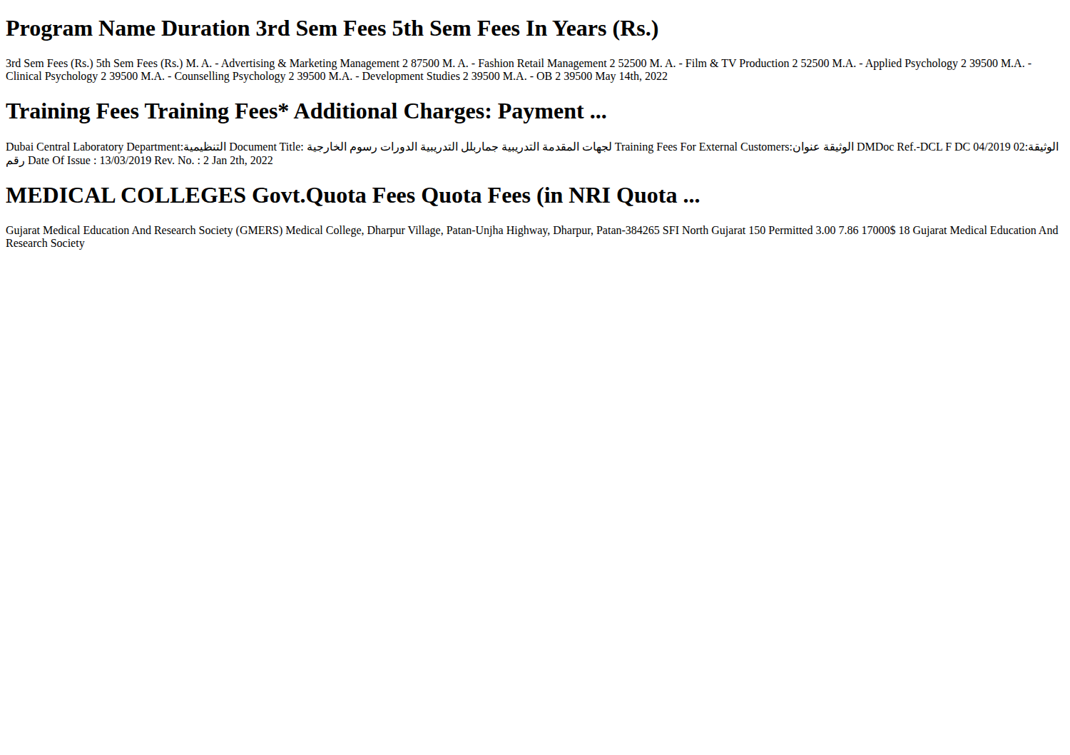Program Name Duration 3rd Sem Fees 5th Sem Fees In Years (Rs.)
3rd Sem Fees (Rs.) 5th Sem Fees (Rs.) M. A. - Advertising & Marketing Management 2 87500 M. A. - Fashion Retail Management 2 52500 M. A. - Film & TV Production 2 52500 M.A. - Applied Psychology 2 39500 M.A. - Clinical Psychology 2 39500 M.A. - Counselling Psychology 2 39500 M.A. - Development Studies 2 39500 M.A. - OB 2 39500 May 14th, 2022
Training Fees Training Fees* Additional Charges: Payment ...
Dubai Central Laboratory Department:التنظيمية Document Title: لجهات المقدمة التدريبية جماربلل التدريبية الدورات رسوم الخارجية Training Fees For External Customers:الوثيقة عنوان DMDoc Ref.-DCL F DC 04/2019 02:الوثيقة رقم Date Of Issue : 13/03/2019 Rev. No. : 2 Jan 2th, 2022
MEDICAL COLLEGES Govt.Quota Fees Quota Fees (in NRI Quota ...
Gujarat Medical Education And Research Society (GMERS) Medical College, Dharpur Village, Patan-Unjha Highway, Dharpur, Patan-384265 SFI North Gujarat 150 Permitted 3.00 7.86 17000$ 18 Gujarat Medical Education And Research Society